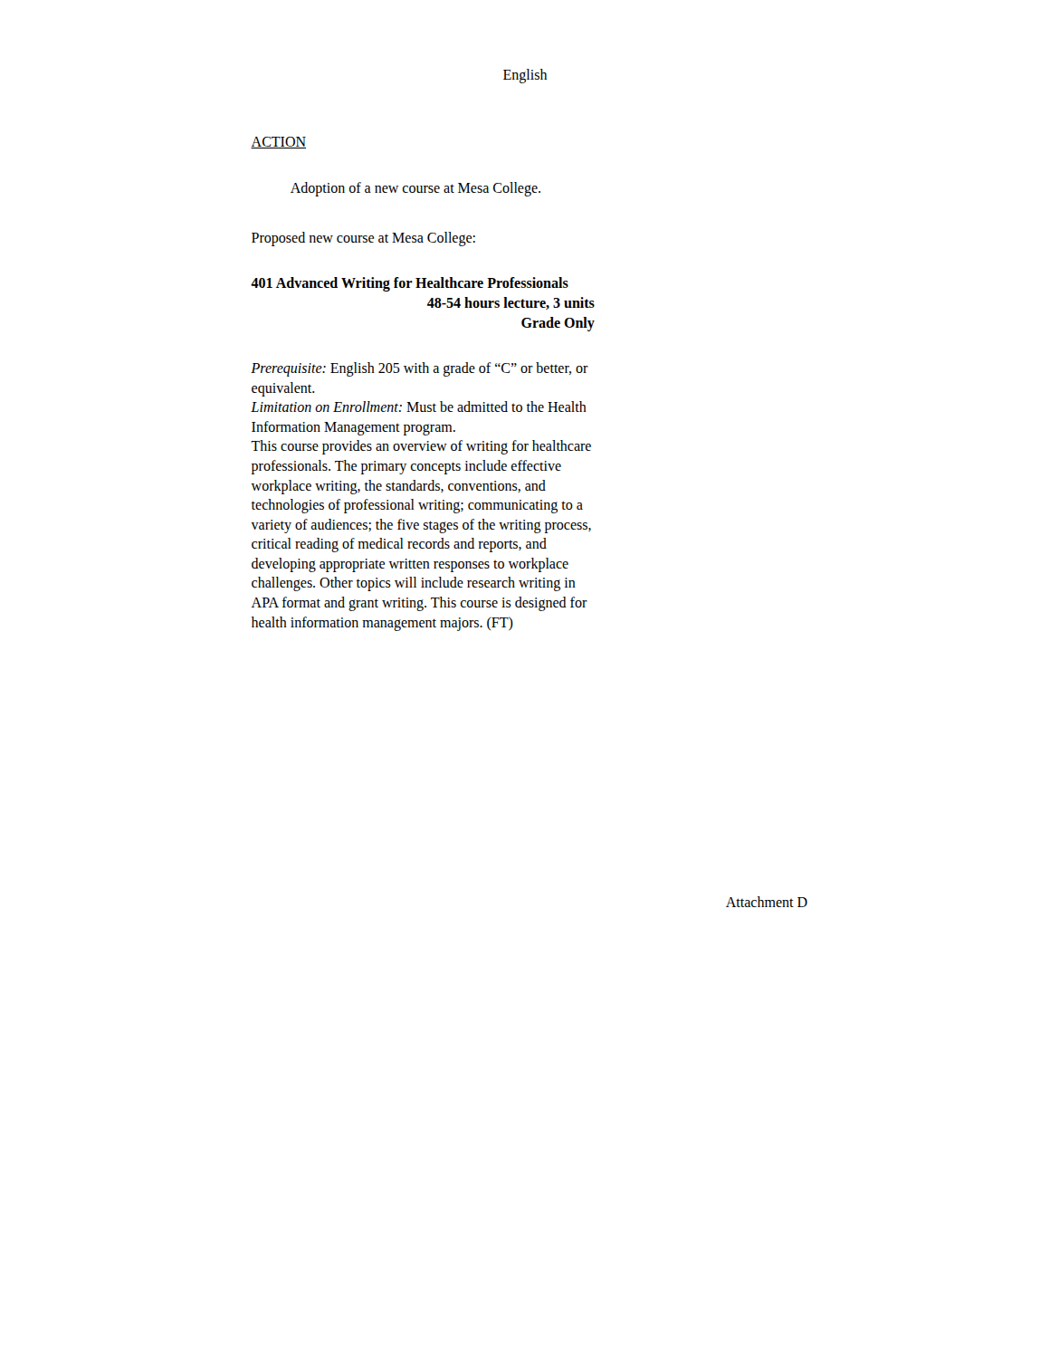English
ACTION
Adoption of a new course at Mesa College.
Proposed new course at Mesa College:
401 Advanced Writing for Healthcare Professionals
48-54 hours lecture, 3 units
Grade Only
Prerequisite: English 205 with a grade of “C” or better, or equivalent.
Limitation on Enrollment: Must be admitted to the Health Information Management program.
This course provides an overview of writing for healthcare professionals. The primary concepts include effective workplace writing, the standards, conventions, and technologies of professional writing; communicating to a variety of audiences; the five stages of the writing process, critical reading of medical records and reports, and developing appropriate written responses to workplace challenges. Other topics will include research writing in APA format and grant writing. This course is designed for health information management majors. (FT)
Attachment D